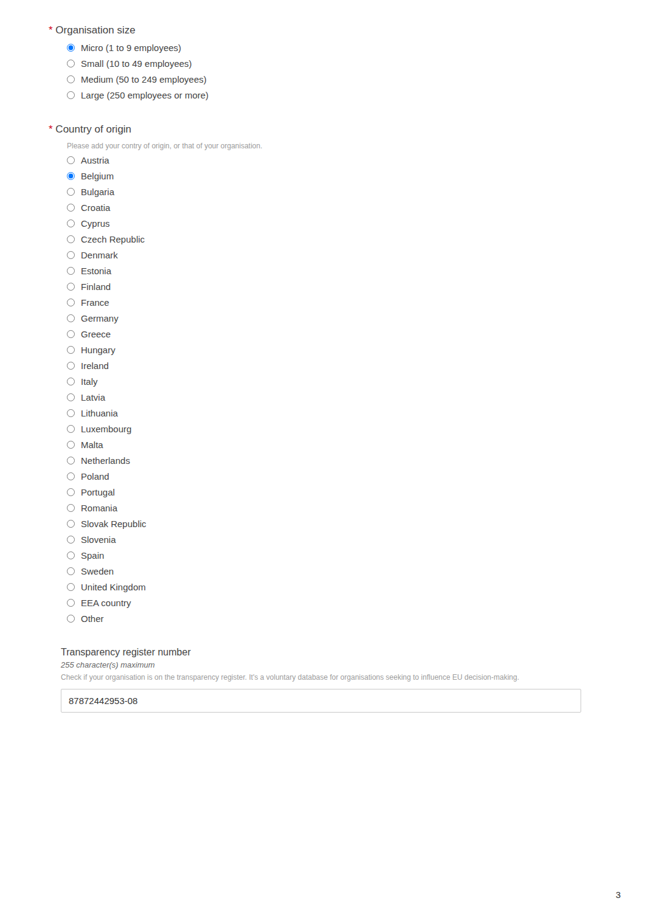* Organisation size
Micro (1 to 9 employees)
Small (10 to 49 employees)
Medium (50 to 249 employees)
Large (250 employees or more)
* Country of origin
Please add your contry of origin, or that of your organisation.
Austria
Belgium
Bulgaria
Croatia
Cyprus
Czech Republic
Denmark
Estonia
Finland
France
Germany
Greece
Hungary
Ireland
Italy
Latvia
Lithuania
Luxembourg
Malta
Netherlands
Poland
Portugal
Romania
Slovak Republic
Slovenia
Spain
Sweden
United Kingdom
EEA country
Other
Transparency register number
255 character(s) maximum
Check if your organisation is on the transparency register. It's a voluntary database for organisations seeking to influence EU decision-making.
3